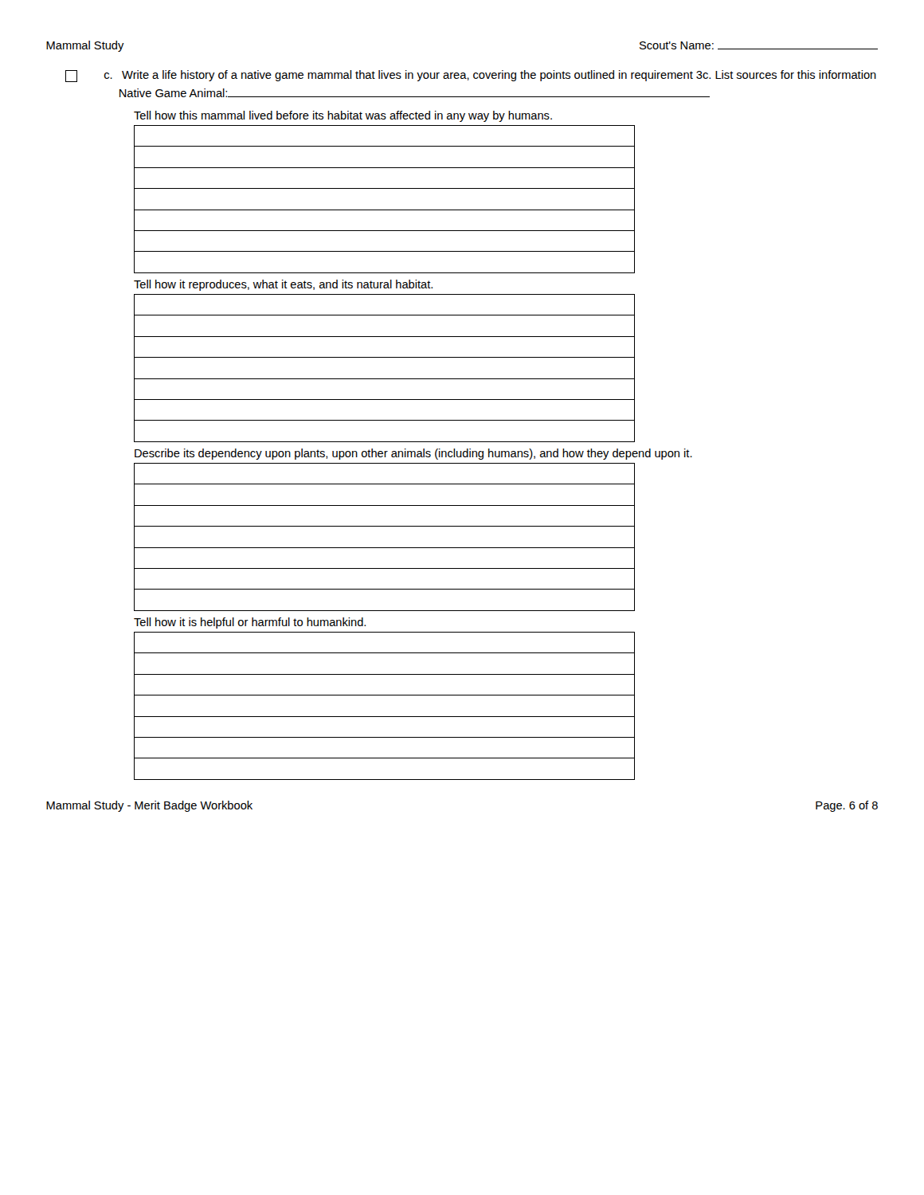Mammal Study
Scout's Name:
c.
Write a life history of a native game mammal that lives in your area, covering the points outlined in requirement 3c. List sources for this information
Native Game Animal:
Tell how this mammal lived before its habitat was affected in any way by humans.
Tell how it reproduces, what it eats, and its natural habitat.
Describe its dependency upon plants, upon other animals (including humans), and how they depend upon it.
Tell how it is helpful or harmful to humankind.
Mammal Study - Merit Badge Workbook
Page. 6 of 8